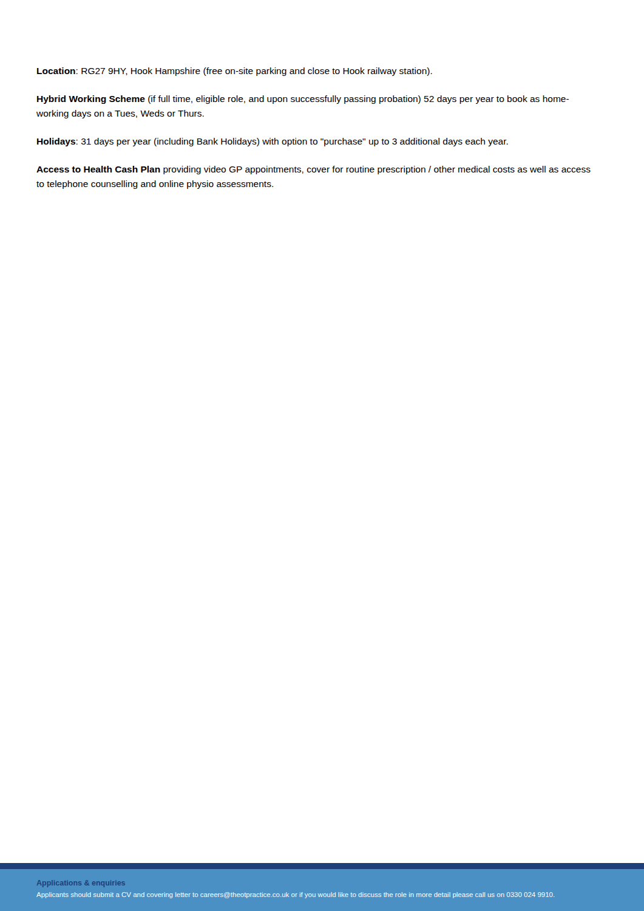Location: RG27 9HY, Hook Hampshire (free on-site parking and close to Hook railway station).
Hybrid Working Scheme (if full time, eligible role, and upon successfully passing probation) 52 days per year to book as home-working days on a Tues, Weds or Thurs.
Holidays: 31 days per year (including Bank Holidays) with option to "purchase" up to 3 additional days each year.
Access to Health Cash Plan providing video GP appointments, cover for routine prescription / other medical costs as well as access to telephone counselling and online physio assessments.
Applications & enquiries
Applicants should submit a CV and covering letter to careers@theotpractice.co.uk or if you would like to discuss the role in more detail please call us on 0330 024 9910.